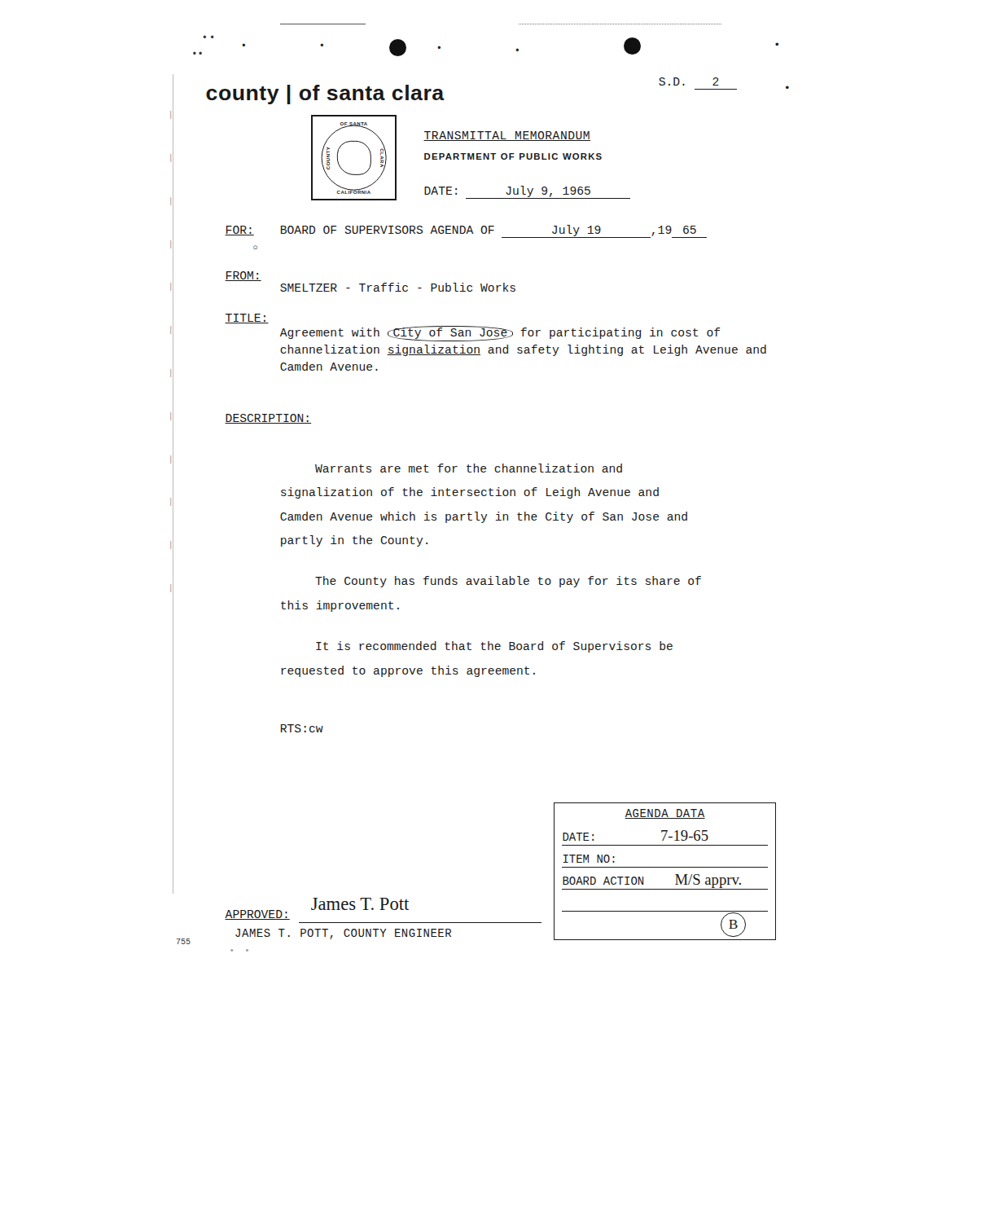••
••
•
•
•
•
•
•
|
|
|
|
|
|
|
|
|
|
|
|
county | of santa clara
S.D. 2
OF SANTA CLARA CALIFORNIA COUNTY
TRANSMITTAL MEMORANDUM
DEPARTMENT OF PUBLIC WORKS
DATE: July 9, 1965
FOR:
BOARD OF SUPERVISORS AGENDA OF July 19,1965
○
FROM:
SMELTZER - Traffic - Public Works
TITLE:
Agreement with City of San Jose for participating in cost of channelization signalization and safety lighting at Leigh Avenue and Camden Avenue.
DESCRIPTION:
Warrants are met for the channelization and signalization of the intersection of Leigh Avenue and Camden Avenue which is partly in the City of San Jose and partly in the County.
The County has funds available to pay for its share of this improvement.
It is recommended that the Board of Supervisors be requested to approve this agreement.
RTS:cw
APPROVED:
James T. Pott
JAMES T. POTT, COUNTY ENGINEER
AGENDA DATA
DATE: 7-19-65
ITEM NO:
BOARD ACTION M/S apprv.
B
755
• •